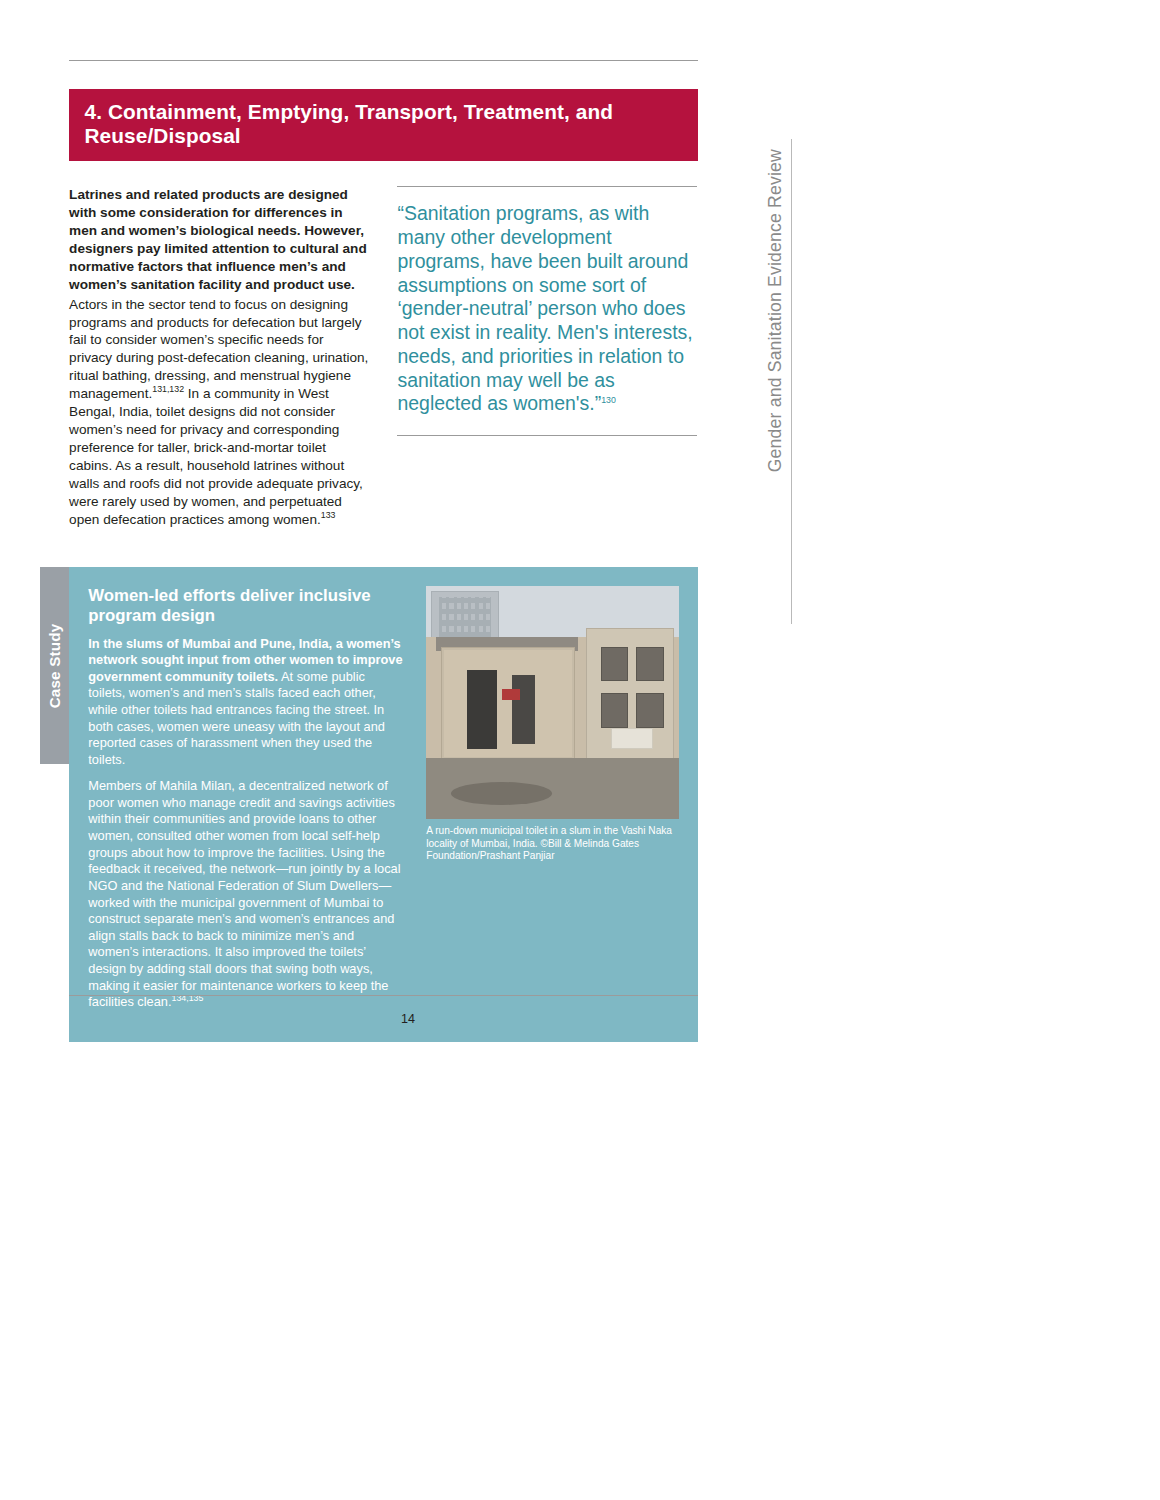Gender and Sanitation Evidence Review
4. Containment, Emptying, Transport, Treatment, and Reuse/Disposal
Latrines and related products are designed with some consideration for differences in men and women’s biological needs. However, designers pay limited attention to cultural and normative factors that influence men’s and women’s sanitation facility and product use.
Actors in the sector tend to focus on designing programs and products for defecation but largely fail to consider women’s specific needs for privacy during post-defecation cleaning, urination, ritual bathing, dressing, and menstrual hygiene management.131,132 In a community in West Bengal, India, toilet designs did not consider women’s need for privacy and corresponding preference for taller, brick-and-mortar toilet cabins. As a result, household latrines without walls and roofs did not provide adequate privacy, were rarely used by women, and perpetuated open defecation practices among women.133
“Sanitation programs, as with many other development programs, have been built around assumptions on some sort of ‘gender-neutral’ person who does not exist in reality. Men's interests, needs, and priorities in relation to sanitation may well be as neglected as women's.”130
Case Study
Women-led efforts deliver inclusive program design
In the slums of Mumbai and Pune, India, a women’s network sought input from other women to improve government community toilets. At some public toilets, women’s and men’s stalls faced each other, while other toilets had entrances facing the street. In both cases, women were uneasy with the layout and reported cases of harassment when they used the toilets.
Members of Mahila Milan, a decentralized network of poor women who manage credit and savings activities within their communities and provide loans to other women, consulted other women from local self-help groups about how to improve the facilities. Using the feedback it received, the network—run jointly by a local NGO and the National Federation of Slum Dwellers—worked with the municipal government of Mumbai to construct separate men’s and women’s entrances and align stalls back to back to minimize men’s and women’s interactions. It also improved the toilets’ design by adding stall doors that swing both ways, making it easier for maintenance workers to keep the facilities clean.134,135
A run-down municipal toilet in a slum in the Vashi Naka locality of Mumbai, India. ©Bill & Melinda Gates Foundation/Prashant Panjiar
Failure to consider gender differences in product and service design can add to women’s workloads and affect their education and income. Poor sanitation directly correlates with women’s time lost addressing health concerns (contacting pathogens and becoming sick or seeking healthcare), cleaning water (collecting clean water or boiling dirty water), and accessing the toilet (finding a suitable place to defecate, either in the open or at public facilities), which takes away from time they can spend going to school or work. For example,
the flush latrine in India requires more water than ecological sanitation, and women and girls must typically collect and carry the water.136,137 Women may also need to collect fecal sludge, dispose of “night soil,” teach children about sanitation, toilet train children, and dispose of diapers and children’s feces.138,139 All of these duties contribute to women’s time poverty.140 Improvements in sanitation can relieve the issue but do not address the underlying cause.141
14